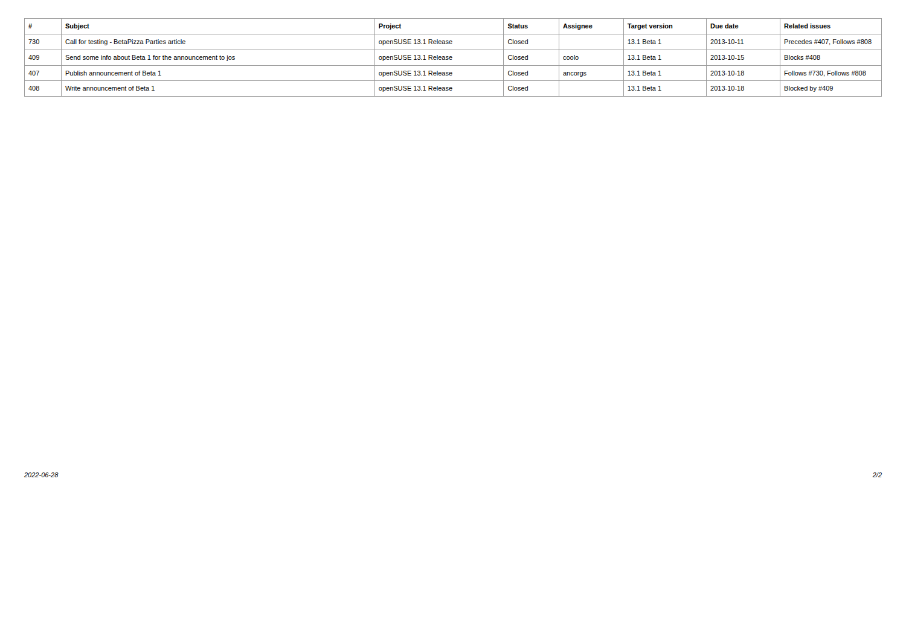| # | Subject | Project | Status | Assignee | Target version | Due date | Related issues |
| --- | --- | --- | --- | --- | --- | --- | --- |
| 730 | Call for testing - BetaPizza Parties article | openSUSE 13.1 Release | Closed | | 13.1 Beta 1 | 2013-10-11 | Precedes #407, Follows #808 |
| 409 | Send some info about Beta 1 for the announcement to jos | openSUSE 13.1 Release | Closed | coolo | 13.1 Beta 1 | 2013-10-15 | Blocks #408 |
| 407 | Publish announcement of Beta 1 | openSUSE 13.1 Release | Closed | ancorgs | 13.1 Beta 1 | 2013-10-18 | Follows #730, Follows #808 |
| 408 | Write announcement of Beta 1 | openSUSE 13.1 Release | Closed | | 13.1 Beta 1 | 2013-10-18 | Blocked by #409 |
2022-06-28 2/2